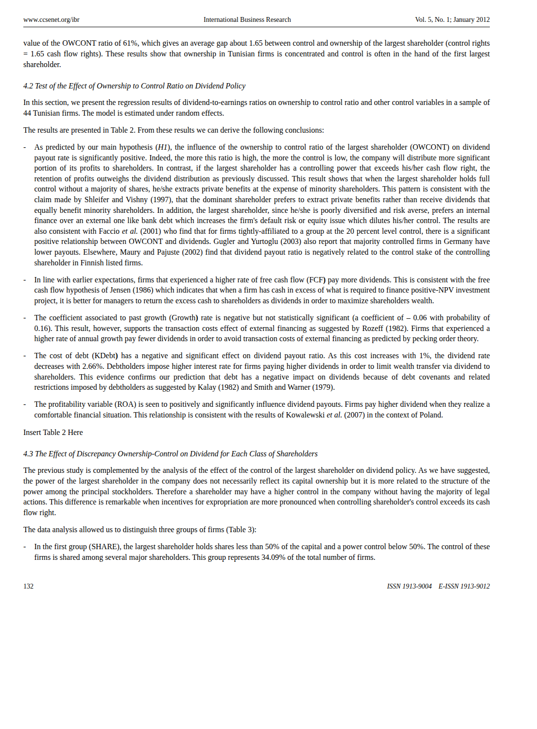www.ccsenet.org/ibr
International Business Research
Vol. 5, No. 1; January 2012
value of the OWCONT ratio of 61%, which gives an average gap about 1.65 between control and ownership of the largest shareholder (control rights = 1.65 cash flow rights). These results show that ownership in Tunisian firms is concentrated and control is often in the hand of the first largest shareholder.
4.2 Test of the Effect of Ownership to Control Ratio on Dividend Policy
In this section, we present the regression results of dividend-to-earnings ratios on ownership to control ratio and other control variables in a sample of 44 Tunisian firms. The model is estimated under random effects.
The results are presented in Table 2. From these results we can derive the following conclusions:
As predicted by our main hypothesis (H1), the influence of the ownership to control ratio of the largest shareholder (OWCONT) on dividend payout rate is significantly positive. Indeed, the more this ratio is high, the more the control is low, the company will distribute more significant portion of its profits to shareholders. In contrast, if the largest shareholder has a controlling power that exceeds his/her cash flow right, the retention of profits outweighs the dividend distribution as previously discussed. This result shows that when the largest shareholder holds full control without a majority of shares, he/she extracts private benefits at the expense of minority shareholders. This pattern is consistent with the claim made by Shleifer and Vishny (1997), that the dominant shareholder prefers to extract private benefits rather than receive dividends that equally benefit minority shareholders. In addition, the largest shareholder, since he/she is poorly diversified and risk averse, prefers an internal finance over an external one like bank debt which increases the firm's default risk or equity issue which dilutes his/her control. The results are also consistent with Faccio et al. (2001) who find that for firms tightly-affiliated to a group at the 20 percent level control, there is a significant positive relationship between OWCONT and dividends. Gugler and Yurtoglu (2003) also report that majority controlled firms in Germany have lower payouts. Elsewhere, Maury and Pajuste (2002) find that dividend payout ratio is negatively related to the control stake of the controlling shareholder in Finnish listed firms.
In line with earlier expectations, firms that experienced a higher rate of free cash flow (FCF) pay more dividends. This is consistent with the free cash flow hypothesis of Jensen (1986) which indicates that when a firm has cash in excess of what is required to finance positive-NPV investment project, it is better for managers to return the excess cash to shareholders as dividends in order to maximize shareholders wealth.
The coefficient associated to past growth (Growth) rate is negative but not statistically significant (a coefficient of – 0.06 with probability of 0.16). This result, however, supports the transaction costs effect of external financing as suggested by Rozeff (1982). Firms that experienced a higher rate of annual growth pay fewer dividends in order to avoid transaction costs of external financing as predicted by pecking order theory.
The cost of debt (KDebt) has a negative and significant effect on dividend payout ratio. As this cost increases with 1%, the dividend rate decreases with 2.66%. Debtholders impose higher interest rate for firms paying higher dividends in order to limit wealth transfer via dividend to shareholders. This evidence confirms our prediction that debt has a negative impact on dividends because of debt covenants and related restrictions imposed by debtholders as suggested by Kalay (1982) and Smith and Warner (1979).
The profitability variable (ROA) is seen to positively and significantly influence dividend payouts. Firms pay higher dividend when they realize a comfortable financial situation. This relationship is consistent with the results of Kowalewski et al. (2007) in the context of Poland.
Insert Table 2 Here
4.3 The Effect of Discrepancy Ownership-Control on Dividend for Each Class of Shareholders
The previous study is complemented by the analysis of the effect of the control of the largest shareholder on dividend policy. As we have suggested, the power of the largest shareholder in the company does not necessarily reflect its capital ownership but it is more related to the structure of the power among the principal stockholders. Therefore a shareholder may have a higher control in the company without having the majority of legal actions. This difference is remarkable when incentives for expropriation are more pronounced when controlling shareholder's control exceeds its cash flow right.
The data analysis allowed us to distinguish three groups of firms (Table 3):
In the first group (SHARE), the largest shareholder holds shares less than 50% of the capital and a power control below 50%. The control of these firms is shared among several major shareholders. This group represents 34.09% of the total number of firms.
132
ISSN 1913-9004 E-ISSN 1913-9012